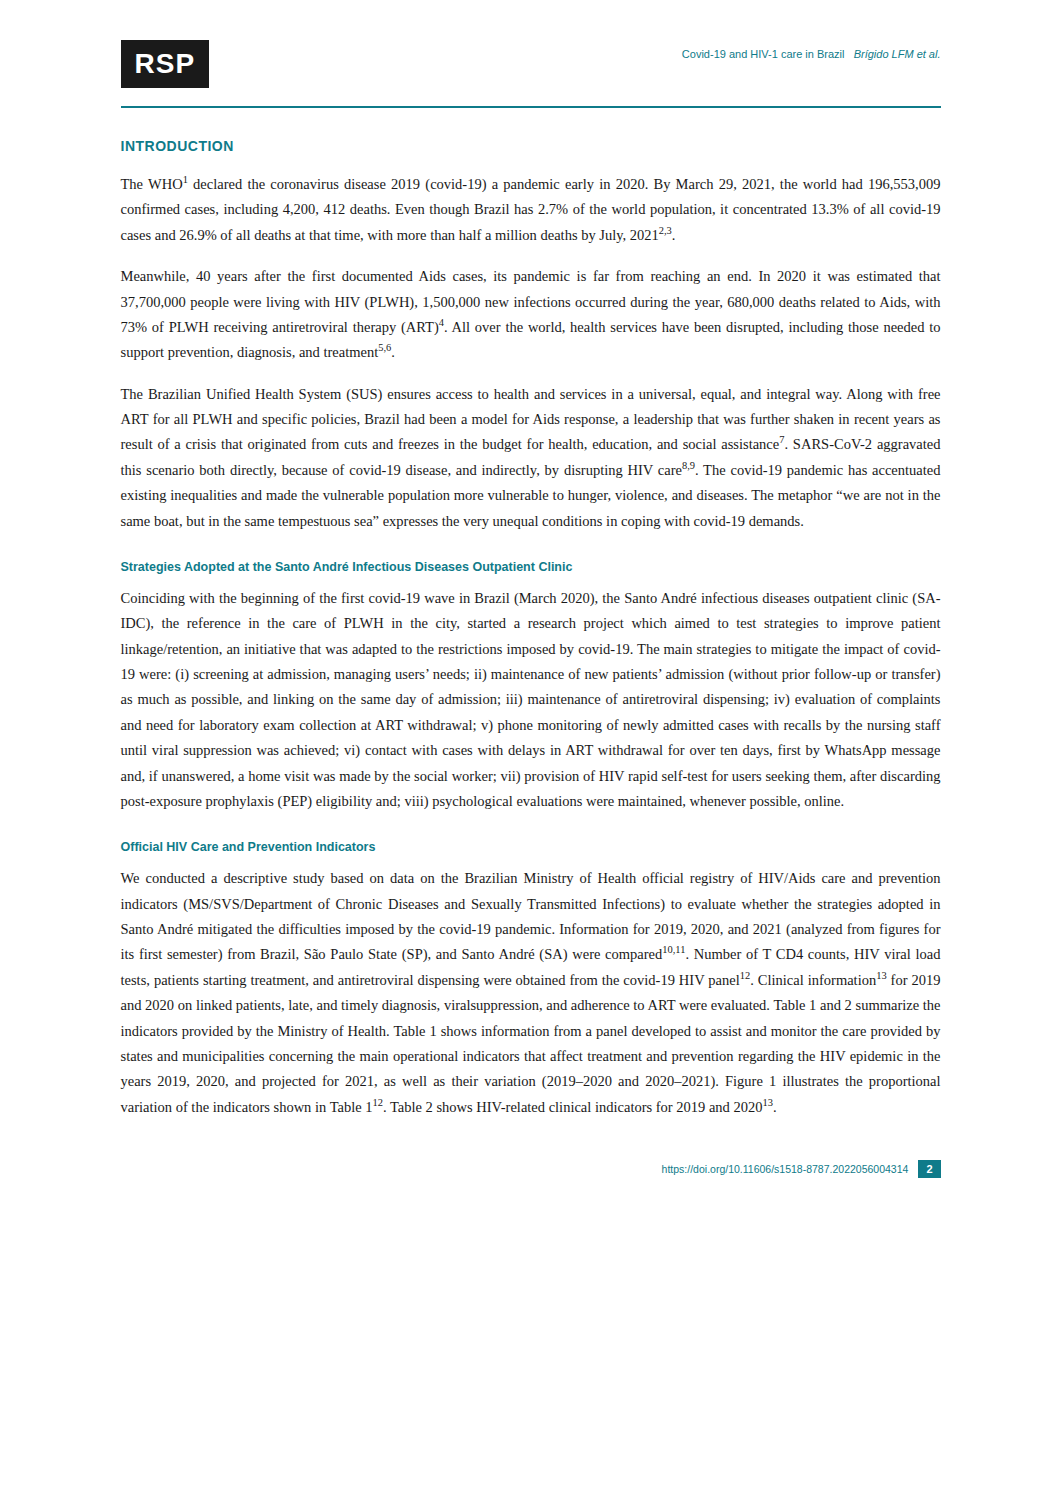RSP
Covid-19 and HIV-1 care in Brazil Brígido LFM et al.
Introduction
The WHO1 declared the coronavirus disease 2019 (covid-19) a pandemic early in 2020. By March 29, 2021, the world had 196,553,009 confirmed cases, including 4,200, 412 deaths. Even though Brazil has 2.7% of the world population, it concentrated 13.3% of all covid-19 cases and 26.9% of all deaths at that time, with more than half a million deaths by July, 20212,3.
Meanwhile, 40 years after the first documented Aids cases, its pandemic is far from reaching an end. In 2020 it was estimated that 37,700,000 people were living with HIV (PLWH), 1,500,000 new infections occurred during the year, 680,000 deaths related to Aids, with 73% of PLWH receiving antiretroviral therapy (ART)4. All over the world, health services have been disrupted, including those needed to support prevention, diagnosis, and treatment5,6.
The Brazilian Unified Health System (SUS) ensures access to health and services in a universal, equal, and integral way. Along with free ART for all PLWH and specific policies, Brazil had been a model for Aids response, a leadership that was further shaken in recent years as result of a crisis that originated from cuts and freezes in the budget for health, education, and social assistance7. SARS-CoV-2 aggravated this scenario both directly, because of covid-19 disease, and indirectly, by disrupting HIV care8,9. The covid-19 pandemic has accentuated existing inequalities and made the vulnerable population more vulnerable to hunger, violence, and diseases. The metaphor “we are not in the same boat, but in the same tempestuous sea” expresses the very unequal conditions in coping with covid-19 demands.
Strategies Adopted at the Santo André Infectious Diseases Outpatient Clinic
Coinciding with the beginning of the first covid-19 wave in Brazil (March 2020), the Santo André infectious diseases outpatient clinic (SA-IDC), the reference in the care of PLWH in the city, started a research project which aimed to test strategies to improve patient linkage/retention, an initiative that was adapted to the restrictions imposed by covid-19. The main strategies to mitigate the impact of covid-19 were: (i) screening at admission, managing users’ needs; ii) maintenance of new patients’ admission (without prior follow-up or transfer) as much as possible, and linking on the same day of admission; iii) maintenance of antiretroviral dispensing; iv) evaluation of complaints and need for laboratory exam collection at ART withdrawal; v) phone monitoring of newly admitted cases with recalls by the nursing staff until viral suppression was achieved; vi) contact with cases with delays in ART withdrawal for over ten days, first by WhatsApp message and, if unanswered, a home visit was made by the social worker; vii) provision of HIV rapid self-test for users seeking them, after discarding post-exposure prophylaxis (PEP) eligibility and; viii) psychological evaluations were maintained, whenever possible, online.
Official HIV Care and Prevention Indicators
We conducted a descriptive study based on data on the Brazilian Ministry of Health official registry of HIV/Aids care and prevention indicators (MS/SVS/Department of Chronic Diseases and Sexually Transmitted Infections) to evaluate whether the strategies adopted in Santo André mitigated the difficulties imposed by the covid-19 pandemic. Information for 2019, 2020, and 2021 (analyzed from figures for its first semester) from Brazil, São Paulo State (SP), and Santo André (SA) were compared10,11. Number of T CD4 counts, HIV viral load tests, patients starting treatment, and antiretroviral dispensing were obtained from the covid-19 HIV panel12. Clinical information13 for 2019 and 2020 on linked patients, late, and timely diagnosis, viralsuppression, and adherence to ART were evaluated. Table 1 and 2 summarize the indicators provided by the Ministry of Health. Table 1 shows information from a panel developed to assist and monitor the care provided by states and municipalities concerning the main operational indicators that affect treatment and prevention regarding the HIV epidemic in the years 2019, 2020, and projected for 2021, as well as their variation (2019–2020 and 2020–2021). Figure 1 illustrates the proportional variation of the indicators shown in Table 112. Table 2 shows HIV-related clinical indicators for 2019 and 202013.
https://doi.org/10.11606/s1518-8787.2022056004314 2